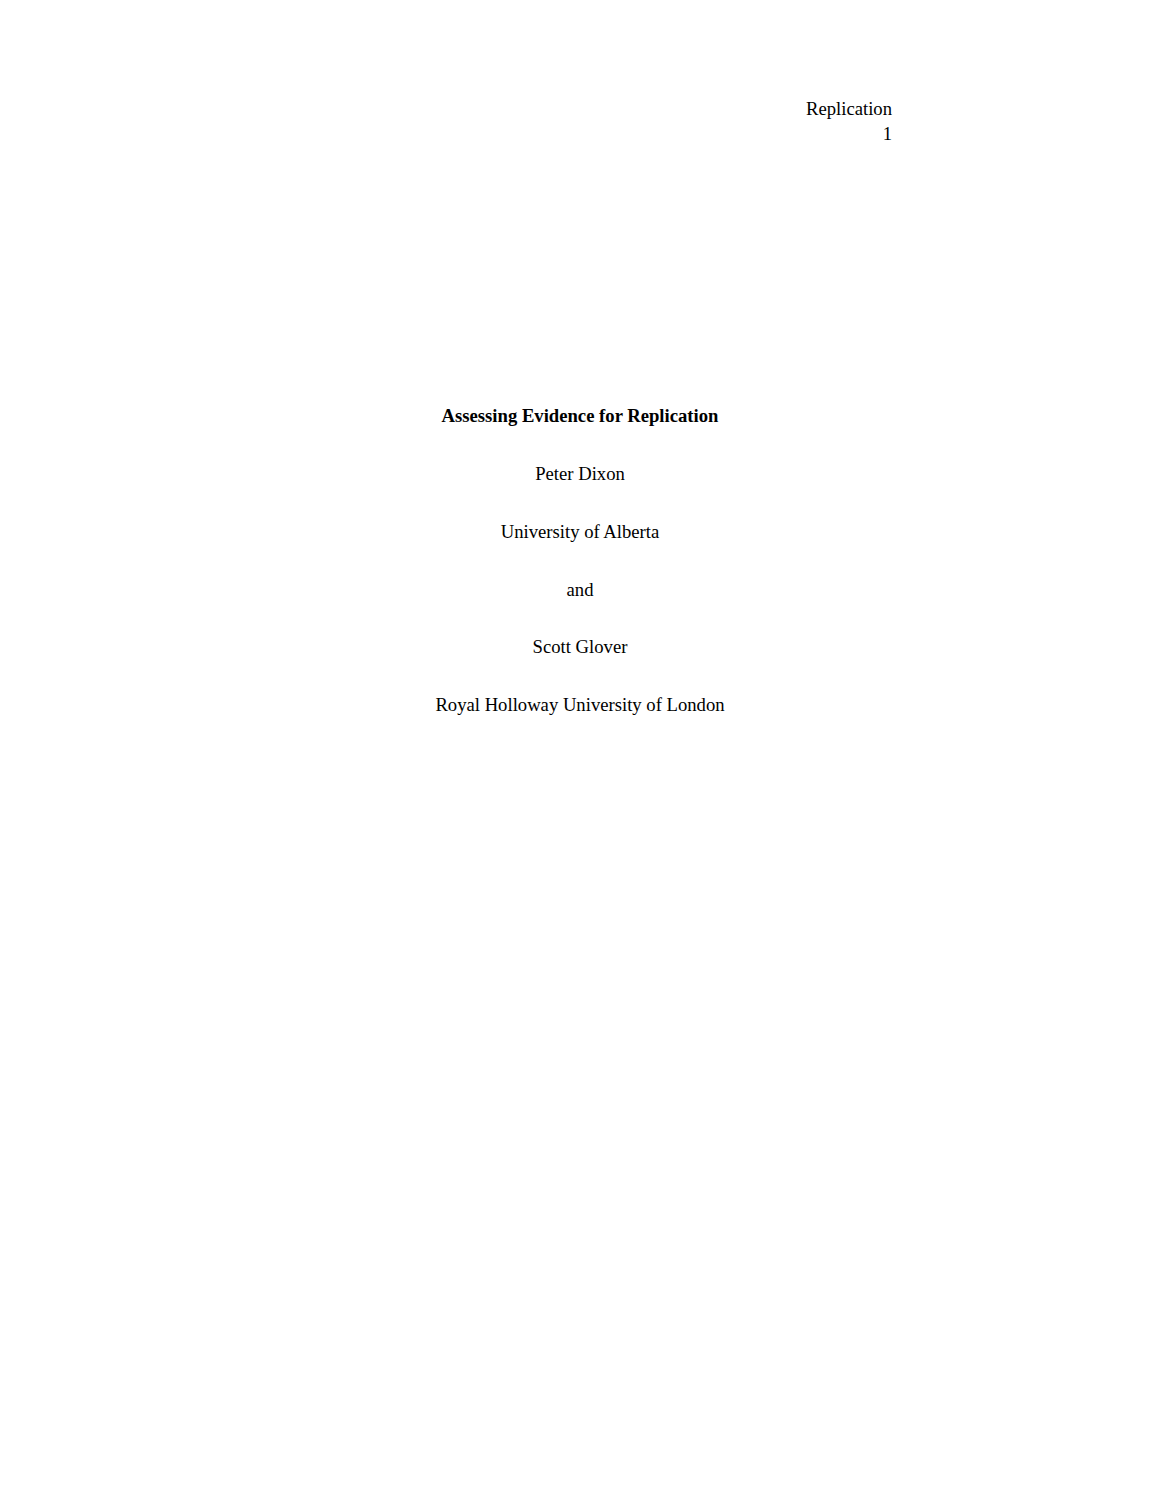Replication 1
Assessing Evidence for Replication
Peter Dixon
University of Alberta
and
Scott Glover
Royal Holloway University of London